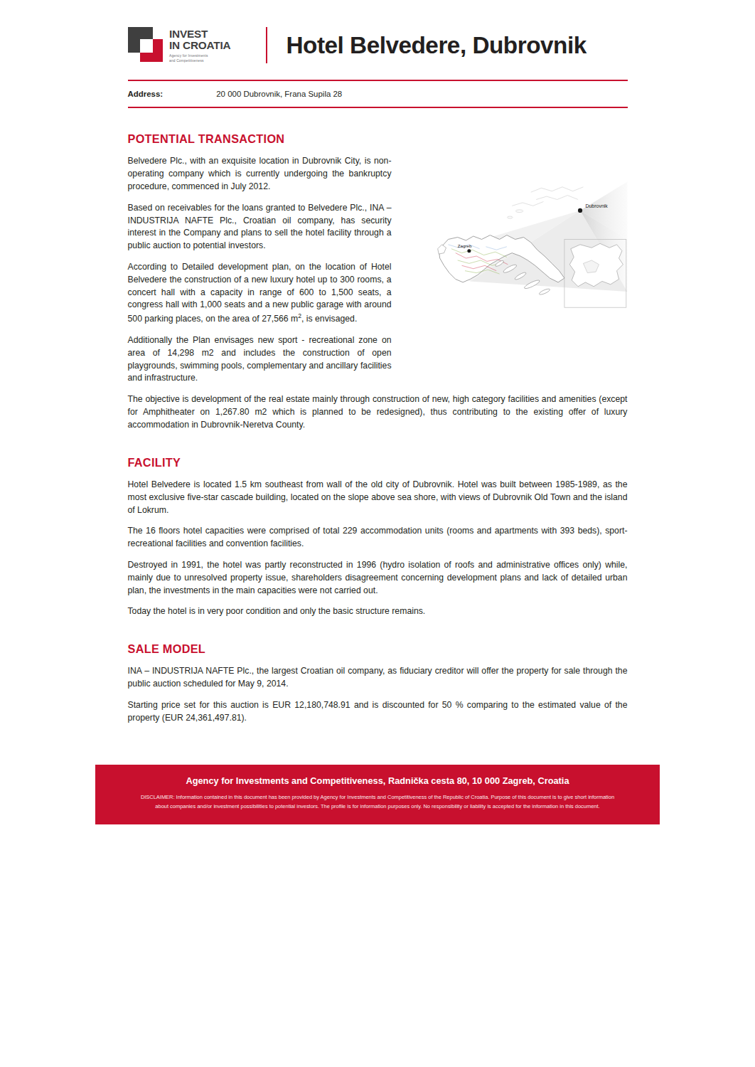INVEST
IN CROATIA
Agency for Investments
and Competitiveness
Hotel Belvedere, Dubrovnik
Address: 20 000 Dubrovnik, Frana Supila 28
POTENTIAL TRANSACTION
Belvedere Plc., with an exquisite location in Dubrovnik City, is non-operating company which is currently undergoing the bankruptcy procedure, commenced in July 2012.
Based on receivables for the loans granted to Belvedere Plc., INA – INDUSTRIJA NAFTE Plc., Croatian oil company, has security interest in the Company and plans to sell the hotel facility through a public auction to potential investors.
According to Detailed development plan, on the location of Hotel Belvedere the construction of a new luxury hotel up to 300 rooms, a concert hall with a capacity in range of 600 to 1,500 seats, a congress hall with 1,000 seats and a new public garage with around 500 parking places, on the area of 27,566 m2, is envisaged.
Additionally the Plan envisages new sport - recreational zone on area of 14,298 m2 and includes the construction of open playgrounds, swimming pools, complementary and ancillary facilities and infrastructure.
Zagreb Dubrovnik
The objective is development of the real estate mainly through construction of new, high category facilities and amenities (except for Amphitheater on 1,267.80 m2 which is planned to be redesigned), thus contributing to the existing offer of luxury accommodation in Dubrovnik-Neretva County.
FACILITY
Hotel Belvedere is located 1.5 km southeast from wall of the old city of Dubrovnik. Hotel was built between 1985-1989, as the most exclusive five-star cascade building, located on the slope above sea shore, with views of Dubrovnik Old Town and the island of Lokrum.
The 16 floors hotel capacities were comprised of total 229 accommodation units (rooms and apartments with 393 beds), sport-recreational facilities and convention facilities.
Destroyed in 1991, the hotel was partly reconstructed in 1996 (hydro isolation of roofs and administrative offices only) while, mainly due to unresolved property issue, shareholders disagreement concerning development plans and lack of detailed urban plan, the investments in the main capacities were not carried out.
Today the hotel is in very poor condition and only the basic structure remains.
SALE MODEL
INA – INDUSTRIJA NAFTE Plc., the largest Croatian oil company, as fiduciary creditor will offer the property for sale through the public auction scheduled for May 9, 2014.
Starting price set for this auction is EUR 12,180,748.91 and is discounted for 50 % comparing to the estimated value of the property (EUR 24,361,497.81).
Agency for Investments and Competitiveness, Radnička cesta 80, 10 000 Zagreb, Croatia
DISCLAIMER: Information contained in this document has been provided by Agency for Investments and Competitiveness of the Republic of Croatia. Purpose of this document is to give short information
about companies and/or investment possibilities to potential investors. The profile is for information purposes only. No responsibility or liability is accepted for the information in this document.